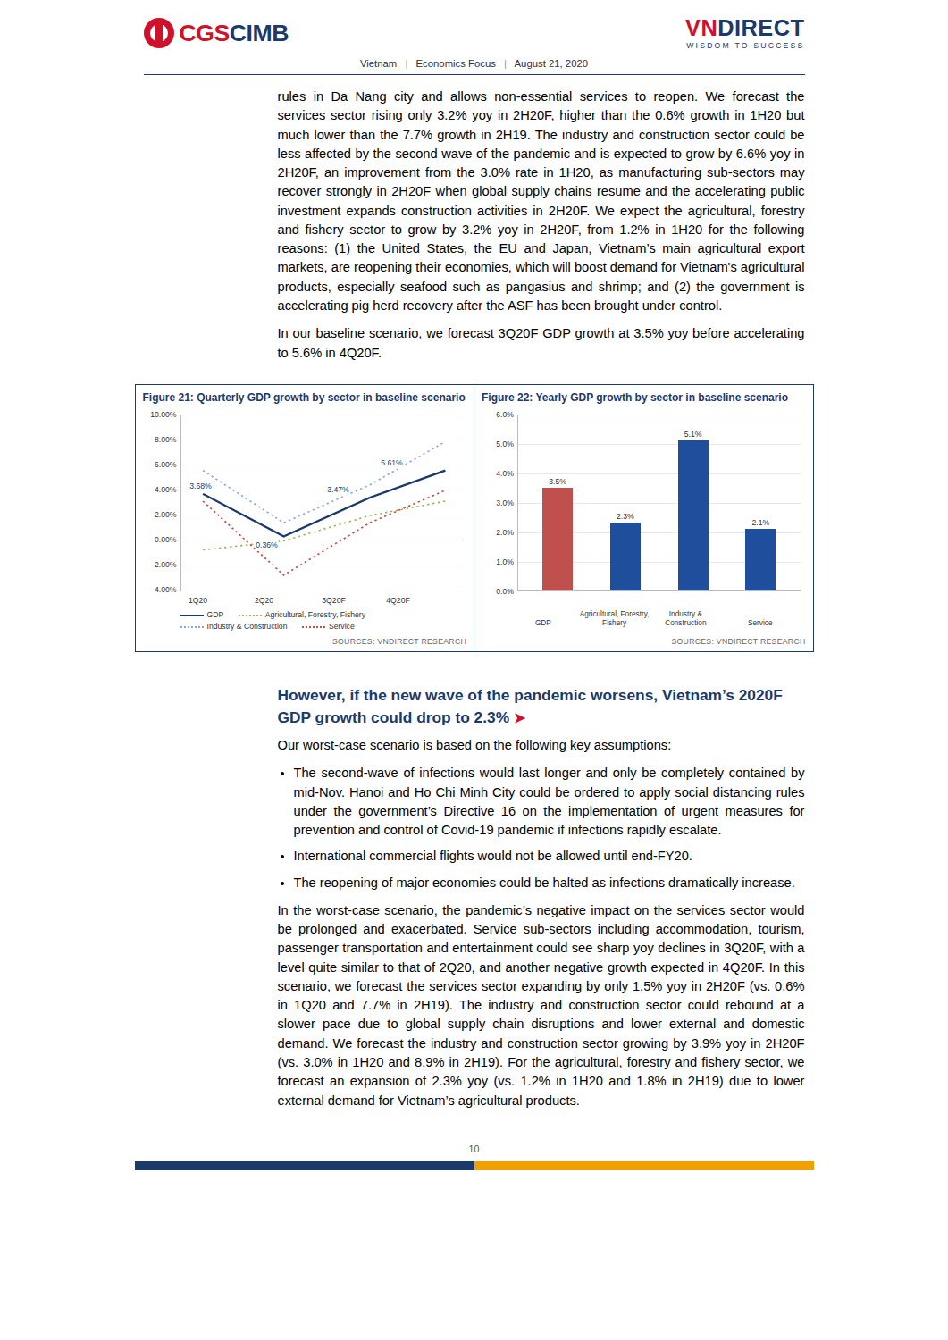CGS CIMB
VN DIRECT
WISDOM TO SUCCESS
Vietnam | Economics Focus | August 21, 2020
rules in Da Nang city and allows non-essential services to reopen. We forecast the services sector rising only 3.2% yoy in 2H20F, higher than the 0.6% growth in 1H20 but much lower than the 7.7% growth in 2H19. The industry and construction sector could be less affected by the second wave of the pandemic and is expected to grow by 6.6% yoy in 2H20F, an improvement from the 3.0% rate in 1H20, as manufacturing sub-sectors may recover strongly in 2H20F when global supply chains resume and the accelerating public investment expands construction activities in 2H20F. We expect the agricultural, forestry and fishery sector to grow by 3.2% yoy in 2H20F, from 1.2% in 1H20 for the following reasons: (1) the United States, the EU and Japan, Vietnam’s main agricultural export markets, are reopening their economies, which will boost demand for Vietnam's agricultural products, especially seafood such as pangasius and shrimp; and (2) the government is accelerating pig herd recovery after the ASF has been brought under control.
In our baseline scenario, we forecast 3Q20F GDP growth at 3.5% yoy before accelerating to 5.6% in 4Q20F.
Figure 21: Quarterly GDP growth by sector in baseline scenario
10.00%
8.00%
6.00%
4.00%
2.00%
0.00%
-2.00%
-4.00%
3.68%
0.36%
3.47%
5.61%
1Q20
2Q20
3Q20F
4Q20F
GDP Agricultural, Forestry, Fishery
Industry & Construction Service
SOURCES: VNDIRECT RESEARCH
Figure 22: Yearly GDP growth by sector in baseline scenario
6.0%
5.0%
4.0%
3.0%
2.0%
1.0%
0.0%
3.5%
2.3%
5.1%
2.1%
GDP
Agricultural, Forestry,
Fishery
Industry &
Construction
Service
SOURCES: VNDIRECT RESEARCH
However, if the new wave of the pandemic worsens, Vietnam’s 2020F GDP growth could drop to 2.3% ➤
Our worst-case scenario is based on the following key assumptions:
The second-wave of infections would last longer and only be completely contained by mid-Nov. Hanoi and Ho Chi Minh City could be ordered to apply social distancing rules under the government’s Directive 16 on the implementation of urgent measures for prevention and control of Covid-19 pandemic if infections rapidly escalate.
International commercial flights would not be allowed until end-FY20.
The reopening of major economies could be halted as infections dramatically increase.
In the worst-case scenario, the pandemic’s negative impact on the services sector would be prolonged and exacerbated. Service sub-sectors including accommodation, tourism, passenger transportation and entertainment could see sharp yoy declines in 3Q20F, with a level quite similar to that of 2Q20, and another negative growth expected in 4Q20F. In this scenario, we forecast the services sector expanding by only 1.5% yoy in 2H20F (vs. 0.6% in 1Q20 and 7.7% in 2H19). The industry and construction sector could rebound at a slower pace due to global supply chain disruptions and lower external and domestic demand. We forecast the industry and construction sector growing by 3.9% yoy in 2H20F (vs. 3.0% in 1H20 and 8.9% in 2H19). For the agricultural, forestry and fishery sector, we forecast an expansion of 2.3% yoy (vs. 1.2% in 1H20 and 1.8% in 2H19) due to lower external demand for Vietnam’s agricultural products.
10